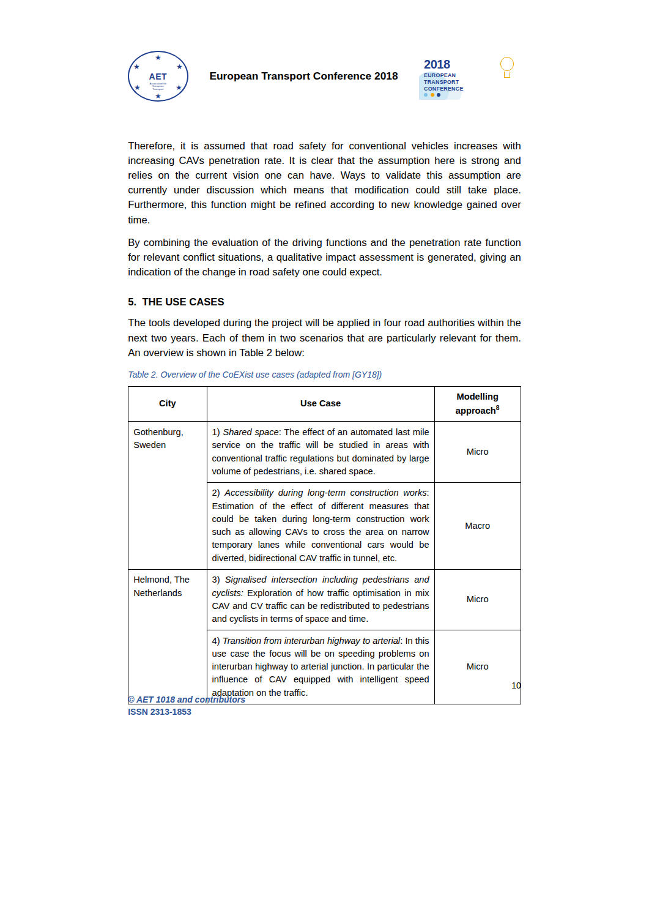★ ★ ★ ★ ★ ★
AET
Association for
European
Transport
European Transport Conference 2018
2018
EUROPEAN
TRANSPORT
CONFERENCE
Therefore, it is assumed that road safety for conventional vehicles increases with increasing CAVs penetration rate. It is clear that the assumption here is strong and relies on the current vision one can have. Ways to validate this assumption are currently under discussion which means that modification could still take place. Furthermore, this function might be refined according to new knowledge gained over time.
By combining the evaluation of the driving functions and the penetration rate function for relevant conflict situations, a qualitative impact assessment is generated, giving an indication of the change in road safety one could expect.
5. THE USE CASES
The tools developed during the project will be applied in four road authorities within the next two years. Each of them in two scenarios that are particularly relevant for them. An overview is shown in Table 2 below:
Table 2. Overview of the CoEXist use cases (adapted from [GY18])
| City | Use Case | Modelling approach 8 |
| --- | --- | --- |
| Gothenburg, Sweden | 1) Shared space : The effect of an automated last mile service on the traffic will be studied in areas with conventional traffic regulations but dominated by large volume of pedestrians, i.e. shared space. | Micro |
| 2) Accessibility during long-term construction works : Estimation of the effect of different measures that could be taken during long-term construction work such as allowing CAVs to cross the area on narrow temporary lanes while conventional cars would be diverted, bidirectional CAV traffic in tunnel, etc. | Macro |
| Helmond, The Netherlands | 3) Signalised intersection including pedestrians and cyclists: Exploration of how traffic optimisation in mix CAV and CV traffic can be redistributed to pedestrians and cyclists in terms of space and time. | Micro |
| 4) Transition from interurban highway to arterial : In this use case the focus will be on speeding problems on interurban highway to arterial junction. In particular the influence of CAV equipped with intelligent speed adaptation on the traffic. | Micro |
10
© AET 1018 and contributors
ISSN 2313-1853